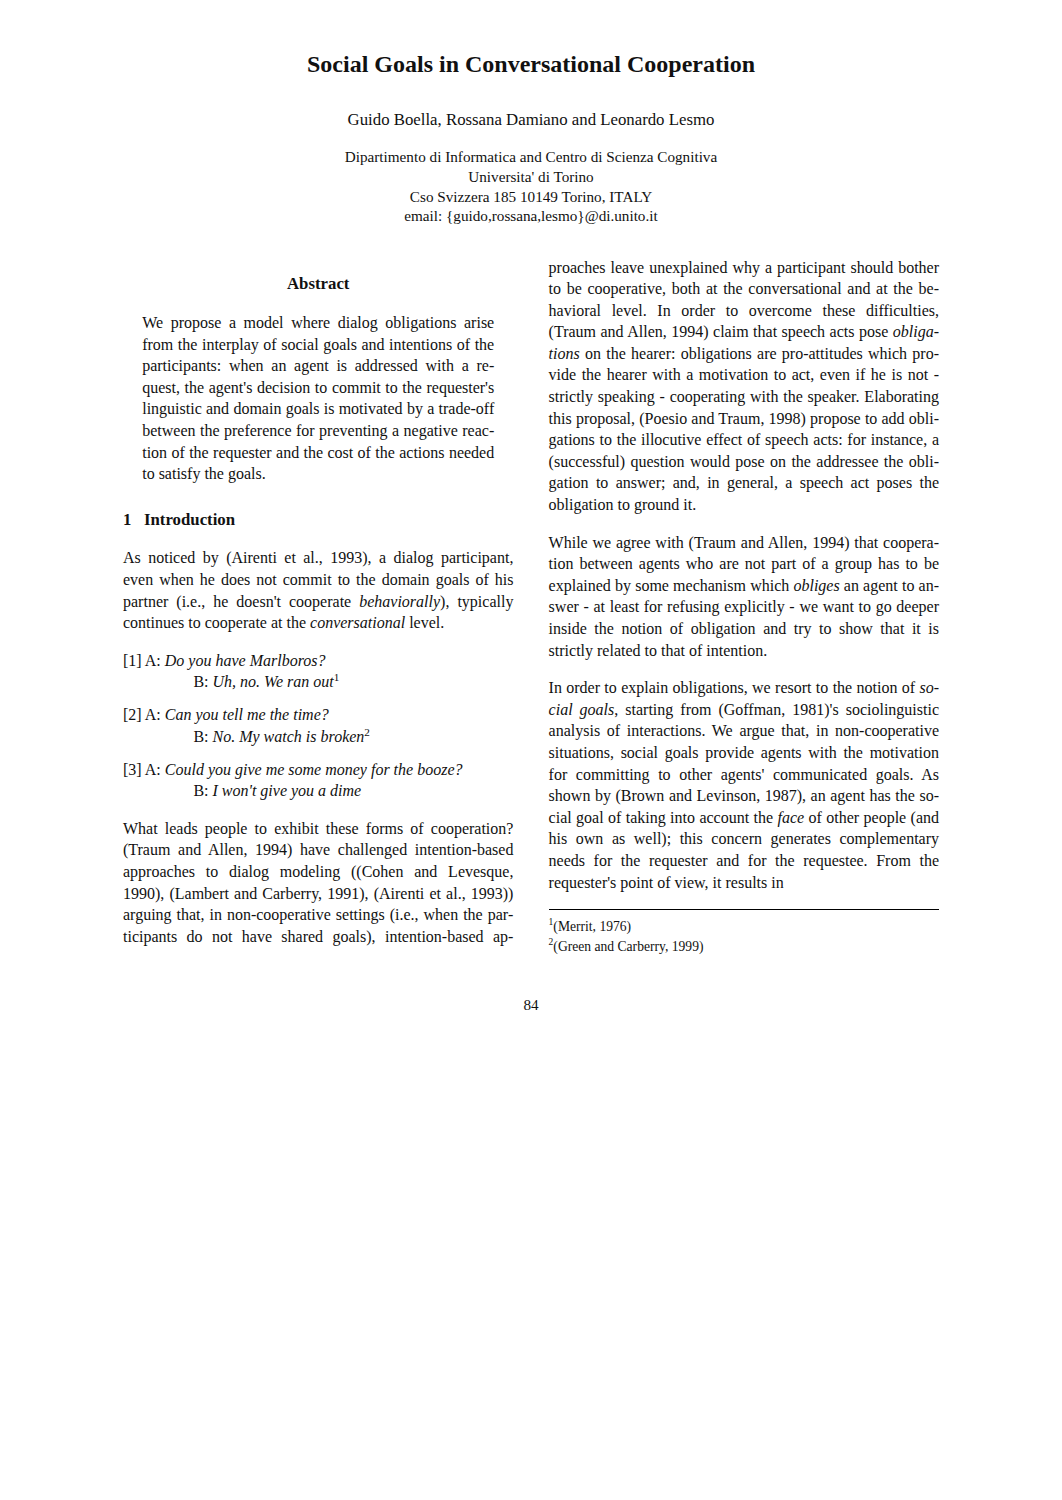Social Goals in Conversational Cooperation
Guido Boella, Rossana Damiano and Leonardo Lesmo
Dipartimento di Informatica and Centro di Scienza Cognitiva
Universita' di Torino
Cso Svizzera 185 10149 Torino, ITALY
email: {guido,rossana,lesmo}@di.unito.it
Abstract
We propose a model where dialog obligations arise from the interplay of social goals and intentions of the participants: when an agent is addressed with a request, the agent's decision to commit to the requester's linguistic and domain goals is motivated by a trade-off between the preference for preventing a negative reaction of the requester and the cost of the actions needed to satisfy the goals.
1 Introduction
As noticed by (Airenti et al., 1993), a dialog participant, even when he does not commit to the domain goals of his partner (i.e., he doesn't cooperate behaviorally), typically continues to cooperate at the conversational level.
[1] A: Do you have Marlboros? B: Uh, no. We ran out1
[2] A: Can you tell me the time? B: No. My watch is broken2
[3] A: Could you give me some money for the booze? B: I won't give you a dime
What leads people to exhibit these forms of cooperation? (Traum and Allen, 1994) have challenged intention-based approaches to dialog modeling ((Cohen and Levesque, 1990), (Lambert and Carberry, 1991), (Airenti et al., 1993)) arguing that, in non-cooperative settings (i.e., when the participants do not have shared goals), intention-based approaches leave unexplained why a participant should bother to be cooperative, both at the conversational and at the behavioral level. In order to overcome these difficulties, (Traum and Allen, 1994) claim that speech acts pose obligations on the hearer: obligations are pro-attitudes which provide the hearer with a motivation to act, even if he is not - strictly speaking - cooperating with the speaker. Elaborating this proposal, (Poesio and Traum, 1998) propose to add obligations to the illocutive effect of speech acts: for instance, a (successful) question would pose on the addressee the obligation to answer; and, in general, a speech act poses the obligation to ground it.
While we agree with (Traum and Allen, 1994) that cooperation between agents who are not part of a group has to be explained by some mechanism which obliges an agent to answer - at least for refusing explicitly - we want to go deeper inside the notion of obligation and try to show that it is strictly related to that of intention.
In order to explain obligations, we resort to the notion of social goals, starting from (Goffman, 1981)'s sociolinguistic analysis of interactions. We argue that, in non-cooperative situations, social goals provide agents with the motivation for committing to other agents' communicated goals. As shown by (Brown and Levinson, 1987), an agent has the social goal of taking into account the face of other people (and his own as well); this concern generates complementary needs for the requester and for the requestee. From the requester's point of view, it results in
1(Merrit, 1976)
2(Green and Carberry, 1999)
84